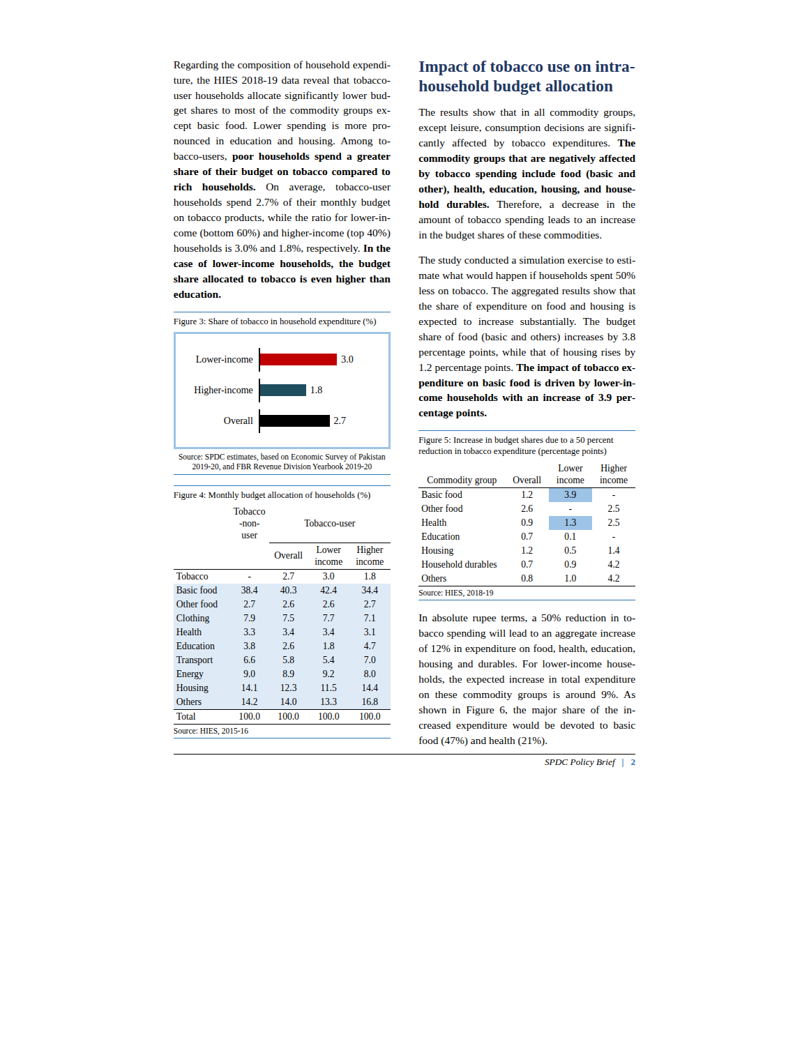Regarding the composition of household expenditure, the HIES 2018-19 data reveal that tobacco-user households allocate significantly lower budget shares to most of the commodity groups except basic food. Lower spending is more pronounced in education and housing. Among tobacco-users, poor households spend a greater share of their budget on tobacco compared to rich households. On average, tobacco-user households spend 2.7% of their monthly budget on tobacco products, while the ratio for lower-income (bottom 60%) and higher-income (top 40%) households is 3.0% and 1.8%, respectively. In the case of lower-income households, the budget share allocated to tobacco is even higher than education.
Figure 3: Share of tobacco in household expenditure (%)
Lower-income
3.0
Higher-income
1.8
Overall
2.7
Source: SPDC estimates, based on Economic Survey of Pakistan 2019-20, and FBR Revenue Division Yearbook 2019-20
Figure 4: Monthly budget allocation of households (%)
| | Tobacco -non- user | Tobacco-user |
| | | Overall | Lower income | Higher income |
| Tobacco | - | 2.7 | 3.0 | 1.8 |
| Basic food | 38.4 | 40.3 | 42.4 | 34.4 |
| Other food | 2.7 | 2.6 | 2.6 | 2.7 |
| Clothing | 7.9 | 7.5 | 7.7 | 7.1 |
| Health | 3.3 | 3.4 | 3.4 | 3.1 |
| Education | 3.8 | 2.6 | 1.8 | 4.7 |
| Transport | 6.6 | 5.8 | 5.4 | 7.0 |
| Energy | 9.0 | 8.9 | 9.2 | 8.0 |
| Housing | 14.1 | 12.3 | 11.5 | 14.4 |
| Others | 14.2 | 14.0 | 13.3 | 16.8 |
| Total | 100.0 | 100.0 | 100.0 | 100.0 |
Source: HIES, 2015-16
Impact of tobacco use on intra-household budget allocation
The results show that in all commodity groups, except leisure, consumption decisions are significantly affected by tobacco expenditures. The commodity groups that are negatively affected by tobacco spending include food (basic and other), health, education, housing, and household durables. Therefore, a decrease in the amount of tobacco spending leads to an increase in the budget shares of these commodities.
The study conducted a simulation exercise to estimate what would happen if households spent 50% less on tobacco. The aggregated results show that the share of expenditure on food and housing is expected to increase substantially. The budget share of food (basic and others) increases by 3.8 percentage points, while that of housing rises by 1.2 percentage points. The impact of tobacco expenditure on basic food is driven by lower-income households with an increase of 3.9 percentage points.
Figure 5: Increase in budget shares due to a 50 percent reduction in tobacco expenditure (percentage points)
| Commodity group | Overall | Lower income | Higher income |
| Basic food | 1.2 | 3.9 | - |
| Other food | 2.6 | - | 2.5 |
| Health | 0.9 | 1.3 | 2.5 |
| Education | 0.7 | 0.1 | - |
| Housing | 1.2 | 0.5 | 1.4 |
| Household durables | 0.7 | 0.9 | 4.2 |
| Others | 0.8 | 1.0 | 4.2 |
Source: HIES, 2018-19
In absolute rupee terms, a 50% reduction in tobacco spending will lead to an aggregate increase of 12% in expenditure on food, health, education, housing and durables. For lower-income households, the expected increase in total expenditure on these commodity groups is around 9%. As shown in Figure 6, the major share of the increased expenditure would be devoted to basic food (47%) and health (21%).
SPDC Policy Brief | 2